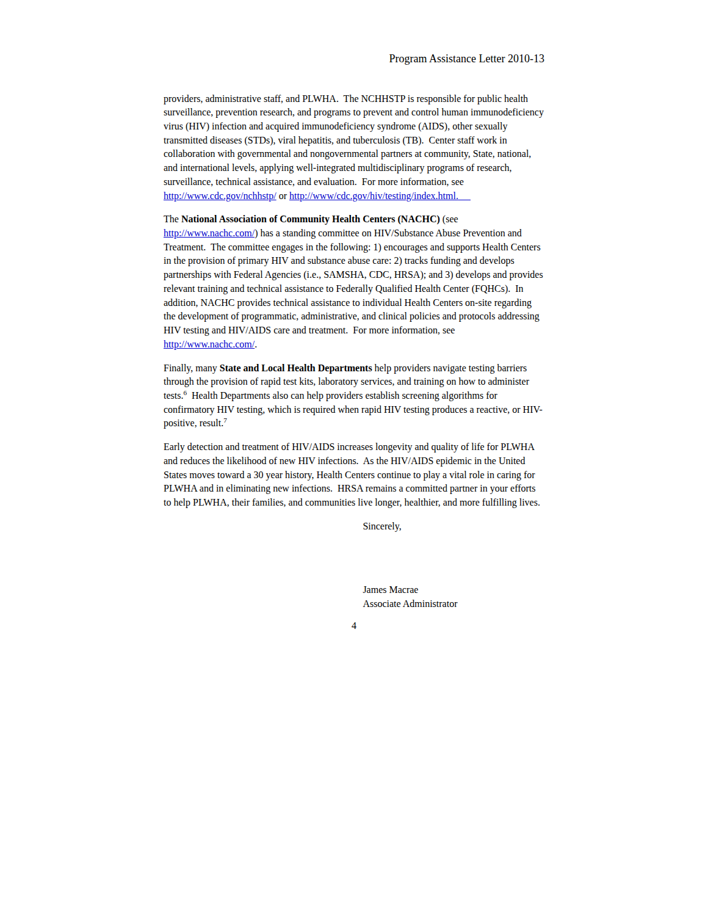Program Assistance Letter 2010-13
providers, administrative staff, and PLWHA. The NCHHSTP is responsible for public health surveillance, prevention research, and programs to prevent and control human immunodeficiency virus (HIV) infection and acquired immunodeficiency syndrome (AIDS), other sexually transmitted diseases (STDs), viral hepatitis, and tuberculosis (TB). Center staff work in collaboration with governmental and nongovernmental partners at community, State, national, and international levels, applying well-integrated multidisciplinary programs of research, surveillance, technical assistance, and evaluation. For more information, see http://www.cdc.gov/nchhstp/ or http://www/cdc.gov/hiv/testing/index.html.
The National Association of Community Health Centers (NACHC) (see http://www.nachc.com/) has a standing committee on HIV/Substance Abuse Prevention and Treatment. The committee engages in the following: 1) encourages and supports Health Centers in the provision of primary HIV and substance abuse care: 2) tracks funding and develops partnerships with Federal Agencies (i.e., SAMSHA, CDC, HRSA); and 3) develops and provides relevant training and technical assistance to Federally Qualified Health Center (FQHCs). In addition, NACHC provides technical assistance to individual Health Centers on-site regarding the development of programmatic, administrative, and clinical policies and protocols addressing HIV testing and HIV/AIDS care and treatment. For more information, see http://www.nachc.com/.
Finally, many State and Local Health Departments help providers navigate testing barriers through the provision of rapid test kits, laboratory services, and training on how to administer tests.6 Health Departments also can help providers establish screening algorithms for confirmatory HIV testing, which is required when rapid HIV testing produces a reactive, or HIV-positive, result.7
Early detection and treatment of HIV/AIDS increases longevity and quality of life for PLWHA and reduces the likelihood of new HIV infections. As the HIV/AIDS epidemic in the United States moves toward a 30 year history, Health Centers continue to play a vital role in caring for PLWHA and in eliminating new infections. HRSA remains a committed partner in your efforts to help PLWHA, their families, and communities live longer, healthier, and more fulfilling lives.
Sincerely,
James Macrae
Associate Administrator
4